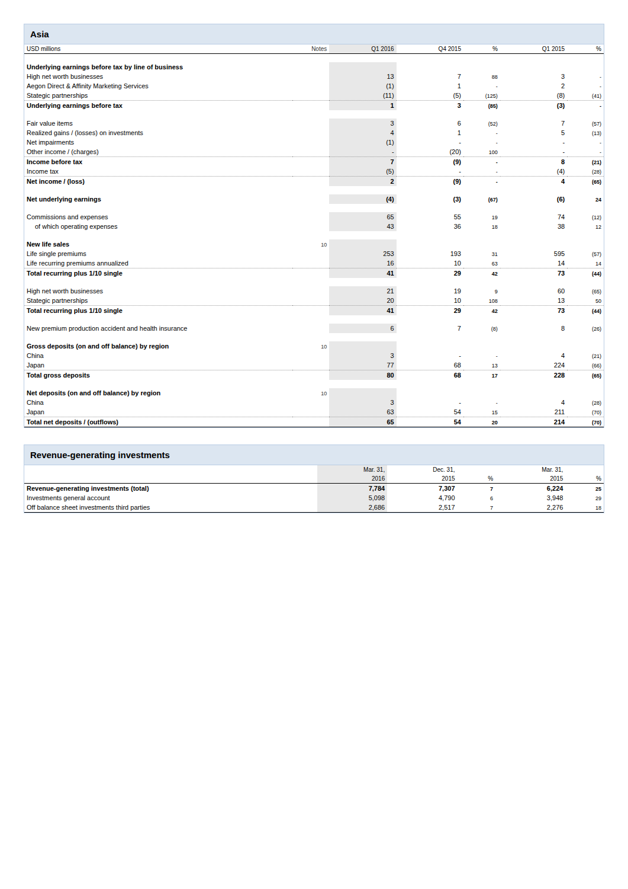Asia
| USD millions | Notes | Q1 2016 | Q4 2015 | % | Q1 2015 | % |
| Underlying earnings before tax by line of business | | | | | | |
| High net worth businesses | | 13 | 7 | 88 | 3 | - |
| Aegon Direct & Affinity Marketing Services | | (1) | 1 | - | 2 | - |
| Stategic partnerships | | (11) | (5) | (125) | (8) | (41) |
| Underlying earnings before tax | | 1 | 3 | (85) | (3) | - |
| Fair value items | | 3 | 6 | (52) | 7 | (57) |
| Realized gains / (losses) on investments | | 4 | 1 | - | 5 | (13) |
| Net impairments | | (1) | - | - | - | - |
| Other income / (charges) | | - | (20) | 100 | - | - |
| Income before tax | | 7 | (9) | - | 8 | (21) |
| Income tax | | (5) | - | - | (4) | (28) |
| Net income / (loss) | | 2 | (9) | - | 4 | (65) |
| Net underlying earnings | | (4) | (3) | (67) | (6) | 24 |
| Commissions and expenses | | 65 | 55 | 19 | 74 | (12) |
| of which operating expenses | | 43 | 36 | 18 | 38 | 12 |
| New life sales | 10 | | | | | |
| Life single premiums | | 253 | 193 | 31 | 595 | (57) |
| Life recurring premiums annualized | | 16 | 10 | 63 | 14 | 14 |
| Total recurring plus 1/10 single | | 41 | 29 | 42 | 73 | (44) |
| High net worth businesses | | 21 | 19 | 9 | 60 | (65) |
| Stategic partnerships | | 20 | 10 | 108 | 13 | 50 |
| Total recurring plus 1/10 single | | 41 | 29 | 42 | 73 | (44) |
| New premium production accident and health insurance | | 6 | 7 | (8) | 8 | (26) |
| Gross deposits (on and off balance) by region | 10 | | | | | |
| China | | 3 | - | - | 4 | (21) |
| Japan | | 77 | 68 | 13 | 224 | (66) |
| Total gross deposits | | 80 | 68 | 17 | 228 | (65) |
| Net deposits (on and off balance) by region | 10 | | | | | |
| China | | 3 | - | - | 4 | (28) |
| Japan | | 63 | 54 | 15 | 211 | (70) |
| Total net deposits / (outflows) | | 65 | 54 | 20 | 214 | (70) |
Revenue-generating investments
| | Mar. 31, | Dec. 31, | | Mar. 31, | |
| | 2016 | 2015 | % | 2015 | % |
| Revenue-generating investments (total) | 7,784 | 7,307 | 7 | 6,224 | 25 |
| Investments general account | 5,098 | 4,790 | 6 | 3,948 | 29 |
| Off balance sheet investments third parties | 2,686 | 2,517 | 7 | 2,276 | 18 |